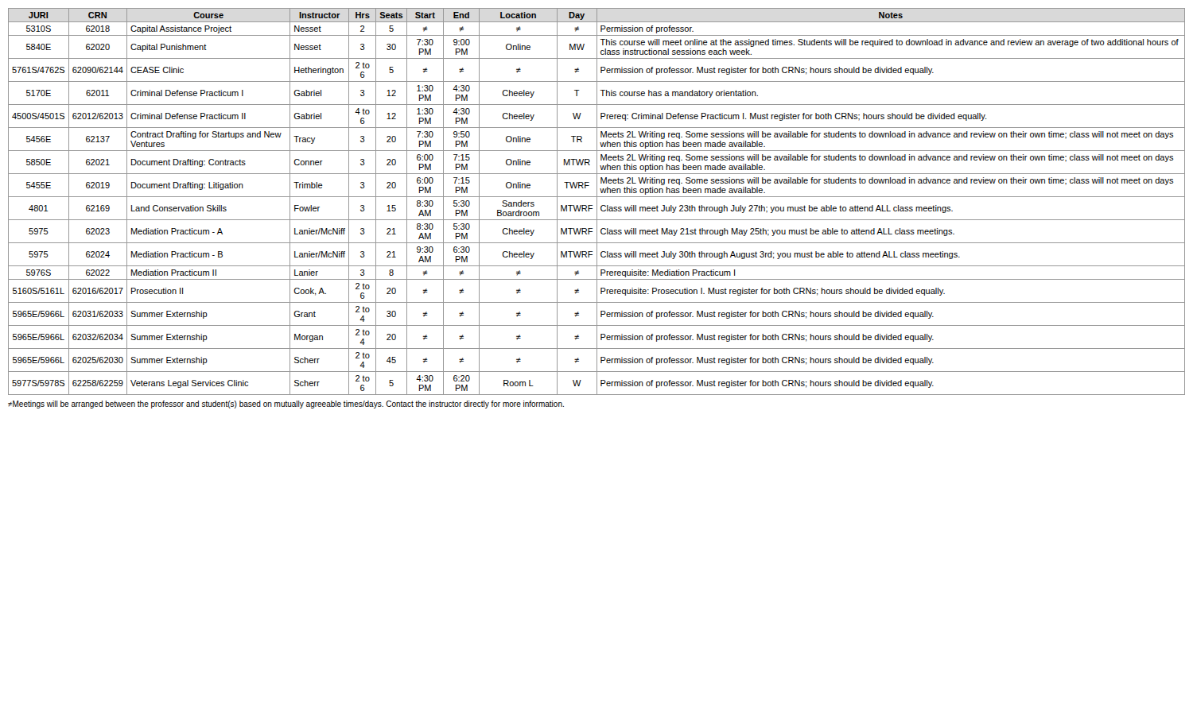≠Meetings will be arranged between the professor and student(s) based on mutually agreeable times/days. Contact the instructor directly for more information.
| JURI | CRN | Course | Instructor | Hrs | Seats | Start | End | Location | Day | Notes |
| --- | --- | --- | --- | --- | --- | --- | --- | --- | --- | --- |
| 5310S | 62018 | Capital Assistance Project | Nesset | 2 | 5 | ≠ | ≠ | ≠ | ≠ | Permission of professor. |
| 5840E | 62020 | Capital Punishment | Nesset | 3 | 30 | 7:30 PM | 9:00 PM | Online | MW | This course will meet online at the assigned times. Students will be required to download in advance and review an average of two additional hours of class instructional sessions each week. |
| 5761S/4762S | 62090/62144 | CEASE Clinic | Hetherington | 2 to 6 | 5 | ≠ | ≠ | ≠ | ≠ | Permission of professor. Must register for both CRNs; hours should be divided equally. |
| 5170E | 62011 | Criminal Defense Practicum I | Gabriel | 3 | 12 | 1:30 PM | 4:30 PM | Cheeley | T | This course has a mandatory orientation. |
| 4500S/4501S | 62012/62013 | Criminal Defense Practicum II | Gabriel | 4 to 6 | 12 | 1:30 PM | 4:30 PM | Cheeley | W | Prereq: Criminal Defense Practicum I. Must register for both CRNs; hours should be divided equally. |
| 5456E | 62137 | Contract Drafting for Startups and New Ventures | Tracy | 3 | 20 | 7:30 PM | 9:50 PM | Online | TR | Meets 2L Writing req. Some sessions will be available for students to download in advance and review on their own time; class will not meet on days when this option has been made available. |
| 5850E | 62021 | Document Drafting: Contracts | Conner | 3 | 20 | 6:00 PM | 7:15 PM | Online | MTWR | Meets 2L Writing req. Some sessions will be available for students to download in advance and review on their own time; class will not meet on days when this option has been made available. |
| 5455E | 62019 | Document Drafting: Litigation | Trimble | 3 | 20 | 6:00 PM | 7:15 PM | Online | TWRF | Meets 2L Writing req. Some sessions will be available for students to download in advance and review on their own time; class will not meet on days when this option has been made available. |
| 4801 | 62169 | Land Conservation Skills | Fowler | 3 | 15 | 8:30 AM | 5:30 PM | Sanders Boardroom | MTWRF | Class will meet July 23th through July 27th; you must be able to attend ALL class meetings. |
| 5975 | 62023 | Mediation Practicum - A | Lanier/McNiff | 3 | 21 | 8:30 AM | 5:30 PM | Cheeley | MTWRF | Class will meet May 21st through May 25th; you must be able to attend ALL class meetings. |
| 5975 | 62024 | Mediation Practicum - B | Lanier/McNiff | 3 | 21 | 9:30 AM | 6:30 PM | Cheeley | MTWRF | Class will meet July 30th through August 3rd; you must be able to attend ALL class meetings. |
| 5976S | 62022 | Mediation Practicum II | Lanier | 3 | 8 | ≠ | ≠ | ≠ | ≠ | Prerequisite: Mediation Practicum I |
| 5160S/5161L | 62016/62017 | Prosecution II | Cook, A. | 2 to 6 | 20 | ≠ | ≠ | ≠ | ≠ | Prerequisite: Prosecution I. Must register for both CRNs; hours should be divided equally. |
| 5965E/5966L | 62031/62033 | Summer Externship | Grant | 2 to 4 | 30 | ≠ | ≠ | ≠ | ≠ | Permission of professor. Must register for both CRNs; hours should be divided equally. |
| 5965E/5966L | 62032/62034 | Summer Externship | Morgan | 2 to 4 | 20 | ≠ | ≠ | ≠ | ≠ | Permission of professor. Must register for both CRNs; hours should be divided equally. |
| 5965E/5966L | 62025/62030 | Summer Externship | Scherr | 2 to 4 | 45 | ≠ | ≠ | ≠ | ≠ | Permission of professor. Must register for both CRNs; hours should be divided equally. |
| 5977S/5978S | 62258/62259 | Veterans Legal Services Clinic | Scherr | 2 to 6 | 5 | 4:30 PM | 6:20 PM | Room L | W | Permission of professor. Must register for both CRNs; hours should be divided equally. |